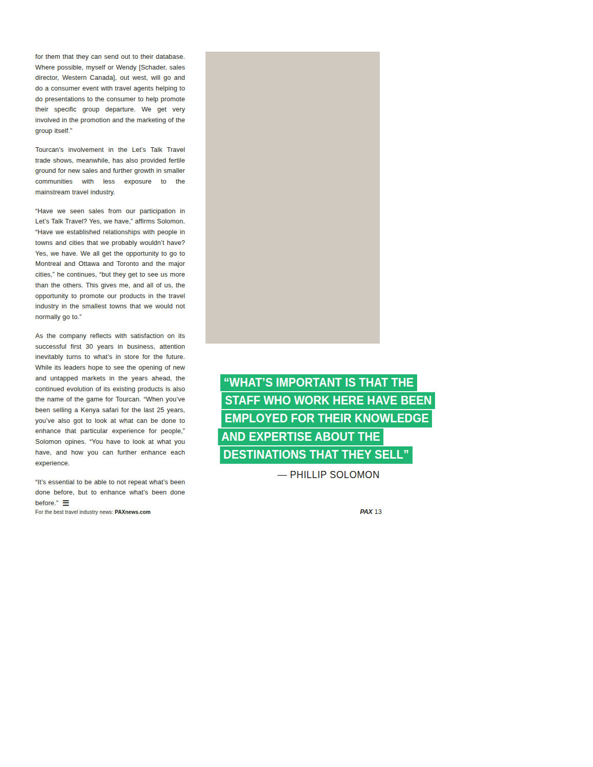for them that they can send out to their database. Where possible, myself or Wendy [Schader, sales director, Western Canada], out west, will go and do a consumer event with travel agents helping to do presentations to the consumer to help promote their specific group departure. We get very involved in the promotion and the marketing of the group itself.”
Tourcan’s involvement in the Let’s Talk Travel trade shows, meanwhile, has also provided fertile ground for new sales and further growth in smaller communities with less exposure to the mainstream travel industry.
“Have we seen sales from our participation in Let’s Talk Travel? Yes, we have,” affirms Solomon. “Have we established relationships with people in towns and cities that we probably wouldn’t have? Yes, we have. We all get the opportunity to go to Montreal and Ottawa and Toronto and the major cities,” he continues, “but they get to see us more than the others. This gives me, and all of us, the opportunity to promote our products in the travel industry in the smallest towns that we would not normally go to.”
As the company reflects with satisfaction on its successful first 30 years in business, attention inevitably turns to what’s in store for the future. While its leaders hope to see the opening of new and untapped markets in the years ahead, the continued evolution of its existing products is also the name of the game for Tourcan. “When you’ve been selling a Kenya safari for the last 25 years, you’ve also got to look at what can be done to enhance that particular experience for people,” Solomon opines. “You have to look at what you have, and how you can further enhance each experience.
“It’s essential to be able to not repeat what’s been done before, but to enhance what’s been done before.” ☰
“WHAT’S IMPORTANT IS THAT THE
STAFF WHO WORK HERE HAVE BEEN
EMPLOYED FOR THEIR KNOWLEDGE
AND EXPERTISE ABOUT THE
DESTINATIONS THAT THEY SELL”
— Phillip Solomon
For the best travel industry news: PAXnews.com
PAX13